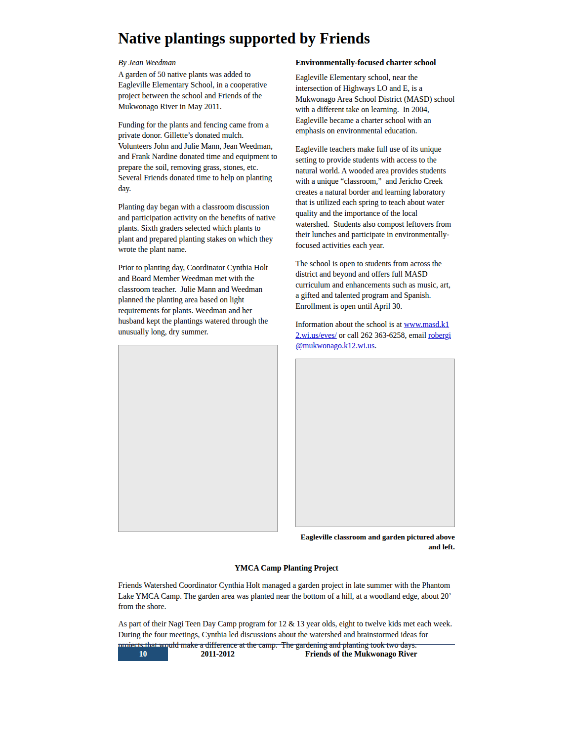Native plantings supported by Friends
By Jean Weedman
A garden of 50 native plants was added to Eagleville Elementary School, in a cooperative project between the school and Friends of the Mukwonago River in May 2011.
Funding for the plants and fencing came from a private donor. Gillette’s donated mulch. Volunteers John and Julie Mann, Jean Weedman, and Frank Nardine donated time and equipment to prepare the soil, removing grass, stones, etc. Several Friends donated time to help on planting day.
Planting day began with a classroom discussion and participation activity on the benefits of native plants. Sixth graders selected which plants to plant and prepared planting stakes on which they wrote the plant name.
Prior to planting day, Coordinator Cynthia Holt and Board Member Weedman met with the classroom teacher. Julie Mann and Weedman planned the planting area based on light requirements for plants. Weedman and her husband kept the plantings watered through the unusually long, dry summer.
Photo: students planting native garden at Eagleville Elementary
Environmentally-focused charter school
Eagleville Elementary school, near the intersection of Highways LO and E, is a Mukwonago Area School District (MASD) school with a different take on learning. In 2004, Eagleville became a charter school with an emphasis on environmental education.
Eagleville teachers make full use of its unique setting to provide students with access to the natural world. A wooded area provides students with a unique “classroom,” and Jericho Creek creates a natural border and learning laboratory that is utilized each spring to teach about water quality and the importance of the local watershed. Students also compost leftovers from their lunches and participate in environmentally-focused activities each year.
The school is open to students from across the district and beyond and offers full MASD curriculum and enhancements such as music, art, a gifted and talented program and Spanish. Enrollment is open until April 30.
Information about the school is at www.masd.k12.wi.us/eves/ or call 262 363-6258, email robergi@mukwonago.k12.wi.us.
Photo: Eagleville classroom with students and teacher
Eagleville classroom and garden pictured above and left.
YMCA Camp Planting Project
Friends Watershed Coordinator Cynthia Holt managed a garden project in late summer with the Phantom Lake YMCA Camp. The garden area was planted near the bottom of a hill, at a woodland edge, about 20’ from the shore.
As part of their Nagi Teen Day Camp program for 12 & 13 year olds, eight to twelve kids met each week. During the four meetings, Cynthia led discussions about the watershed and brainstormed ideas for projects that would make a difference at the camp. The gardening and planting took two days.
10
2011-2012
Friends of the Mukwonago River